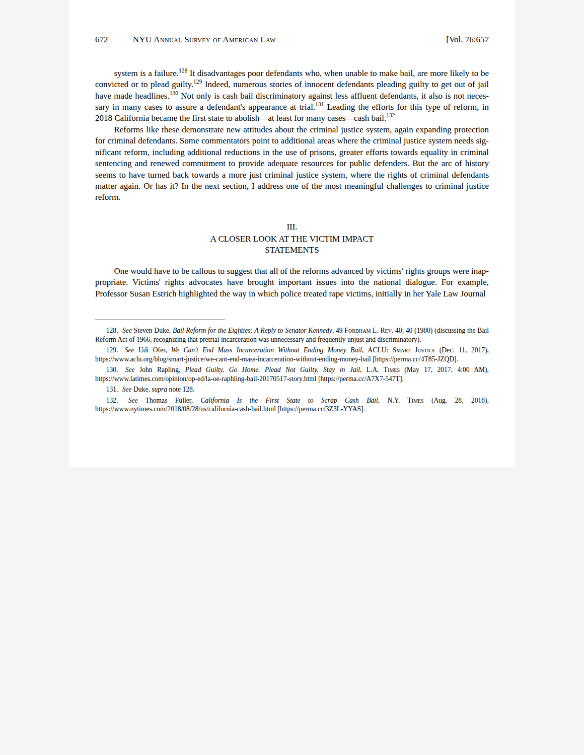672 NYU Annual Survey of American Law [Vol. 76:657
system is a failure.128 It disadvantages poor defendants who, when unable to make bail, are more likely to be convicted or to plead guilty.129 Indeed, numerous stories of innocent defendants pleading guilty to get out of jail have made headlines.130 Not only is cash bail discriminatory against less affluent defendants, it also is not necessary in many cases to assure a defendant's appearance at trial.131 Leading the efforts for this type of reform, in 2018 California became the first state to abolish—at least for many cases—cash bail.132
Reforms like these demonstrate new attitudes about the criminal justice system, again expanding protection for criminal defendants. Some commentators point to additional areas where the criminal justice system needs significant reform, including additional reductions in the use of prisons, greater efforts towards equality in criminal sentencing and renewed commitment to provide adequate resources for public defenders. But the arc of history seems to have turned back towards a more just criminal justice system, where the rights of criminal defendants matter again. Or has it? In the next section, I address one of the most meaningful challenges to criminal justice reform.
III. A CLOSER LOOK AT THE VICTIM IMPACT
STATEMENTS
One would have to be callous to suggest that all of the reforms advanced by victims' rights groups were inappropriate. Victims' rights advocates have brought important issues into the national dialogue. For example, Professor Susan Estrich highlighted the way in which police treated rape victims, initially in her Yale Law Journal
128. See Steven Duke, Bail Reform for the Eighties: A Reply to Senator Kennedy, 49 Fordham L. Rev. 40, 40 (1980) (discussing the Bail Reform Act of 1966, recognizing that pretrial incarceration was unnecessary and frequently unjust and discriminatory).
129. See Udi Ofer, We Can't End Mass Incarceration Without Ending Money Bail, ACLU: Smart Justice (Dec. 11, 2017), https://www.aclu.org/blog/smart-justice/we-cant-end-mass-incarceration-without-ending-money-bail [https://perma.cc/4T85-JZQD].
130. See John Rapling, Plead Guilty, Go Home. Plead Not Guilty, Stay in Jail, L.A. Times (May 17, 2017, 4:00 AM), https://www.latimes.com/opinion/op-ed/la-oe-raphling-bail-20170517-story.html [https://perma.cc/A7X7-547T].
131. See Duke, supra note 128.
132. See Thomas Fuller, California Is the First State to Scrap Cash Bail, N.Y. Times (Aug. 28, 2018), https://www.nytimes.com/2018/08/28/us/california-cash-bail.html [https://perma.cc/3Z3L-YYAS].